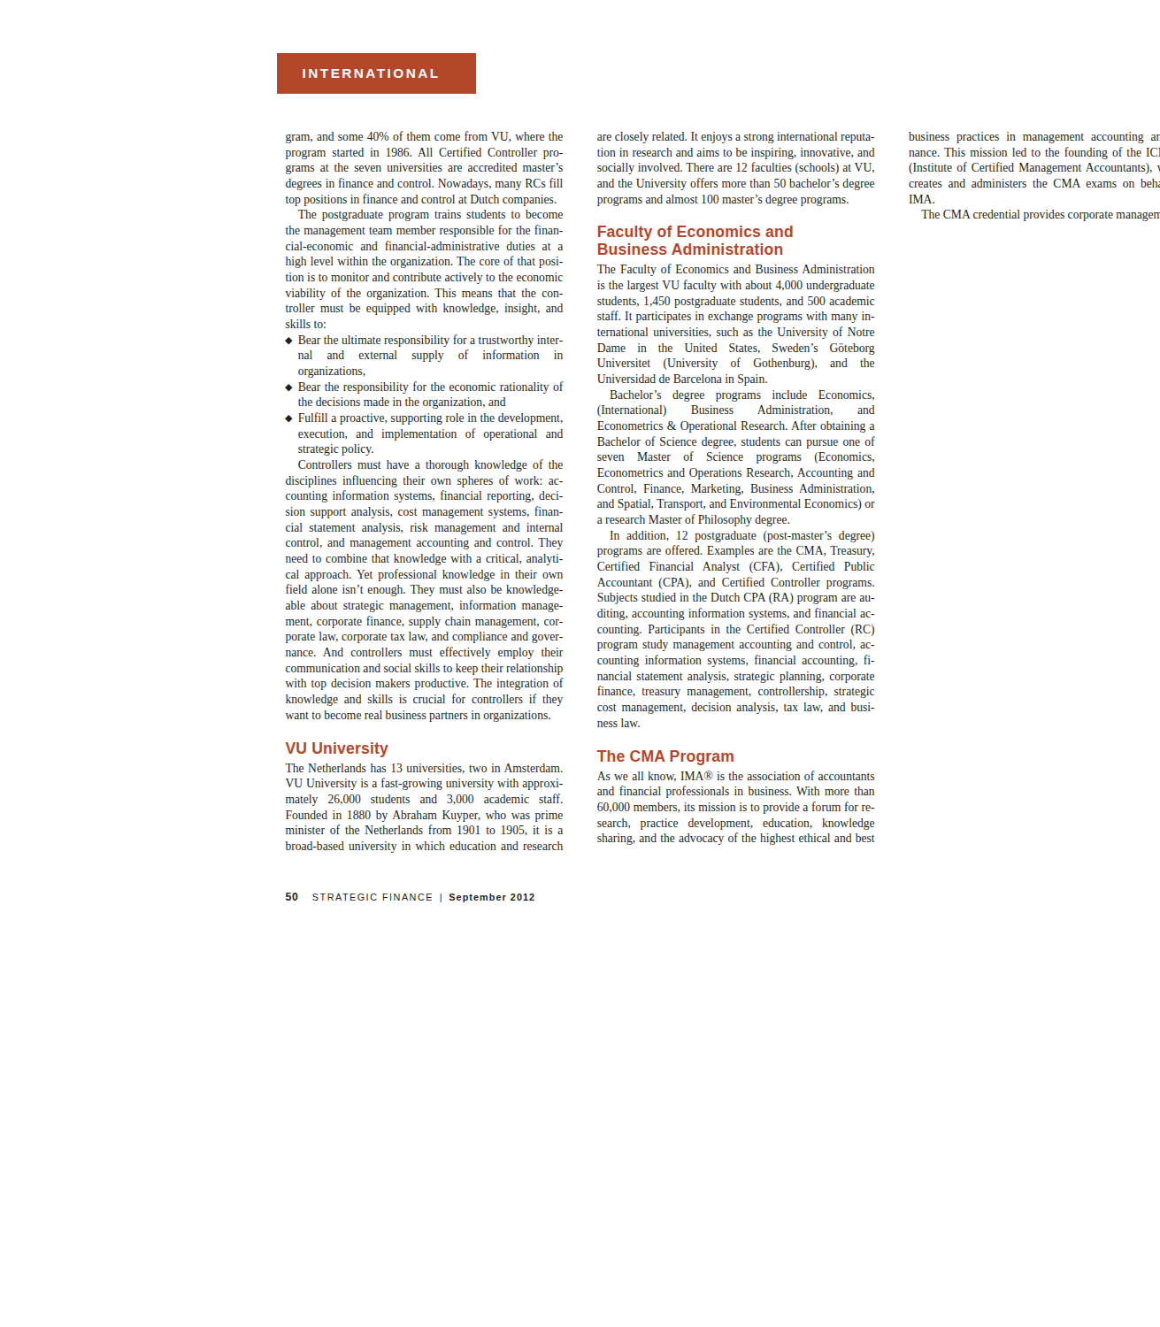International
gram, and some 40% of them come from VU, where the program started in 1986. All Certified Controller programs at the seven universities are accredited master’s degrees in finance and control. Nowadays, many RCs fill top positions in finance and control at Dutch companies.
The postgraduate program trains students to become the management team member responsible for the financial-economic and financial-administrative duties at a high level within the organization. The core of that position is to monitor and contribute actively to the economic viability of the organization. This means that the controller must be equipped with knowledge, insight, and skills to:
Bear the ultimate responsibility for a trustworthy internal and external supply of information in organizations,
Bear the responsibility for the economic rationality of the decisions made in the organization, and
Fulfill a proactive, supporting role in the development, execution, and implementation of operational and strategic policy.
Controllers must have a thorough knowledge of the disciplines influencing their own spheres of work: accounting information systems, financial reporting, decision support analysis, cost management systems, financial statement analysis, risk management and internal control, and management accounting and control. They need to combine that knowledge with a critical, analytical approach. Yet professional knowledge in their own field alone isn’t enough. They must also be knowledgeable about strategic management, information management, corporate finance, supply chain management, corporate law, corporate tax law, and compliance and governance. And controllers must effectively employ their communication and social skills to keep their relationship with top decision makers productive. The integration of knowledge and skills is crucial for controllers if they want to become real business partners in organizations.
VU University
The Netherlands has 13 universities, two in Amsterdam. VU University is a fast-growing university with approximately 26,000 students and 3,000 academic staff. Founded in 1880 by Abraham Kuyper, who was prime minister of the Netherlands from 1901 to 1905, it is a broad-based university in which education and research are closely related. It enjoys a strong international reputation in research and aims to be inspiring, innovative, and socially involved. There are 12 faculties (schools) at VU, and the University offers more than 50 bachelor’s degree programs and almost 100 master’s degree programs.
Faculty of Economics and
Business Administration
The Faculty of Economics and Business Administration is the largest VU faculty with about 4,000 undergraduate students, 1,450 postgraduate students, and 500 academic staff. It participates in exchange programs with many international universities, such as the University of Notre Dame in the United States, Sweden’s Göteborg Universitet (University of Gothenburg), and the Universidad de Barcelona in Spain.
Bachelor’s degree programs include Economics, (International) Business Administration, and Econometrics & Operational Research. After obtaining a Bachelor of Science degree, students can pursue one of seven Master of Science programs (Economics, Econometrics and Operations Research, Accounting and Control, Finance, Marketing, Business Administration, and Spatial, Transport, and Environmental Economics) or a research Master of Philosophy degree.
In addition, 12 postgraduate (post-master’s degree) programs are offered. Examples are the CMA, Treasury, Certified Financial Analyst (CFA), Certified Public Accountant (CPA), and Certified Controller programs. Subjects studied in the Dutch CPA (RA) program are auditing, accounting information systems, and financial accounting. Participants in the Certified Controller (RC) program study management accounting and control, accounting information systems, financial accounting, financial statement analysis, strategic planning, corporate finance, treasury management, controllership, strategic cost management, decision analysis, tax law, and business law.
The CMA Program
As we all know, IMA® is the association of accountants and financial professionals in business. With more than 60,000 members, its mission is to provide a forum for research, practice development, education, knowledge sharing, and the advocacy of the highest ethical and best business practices in management accounting and finance. This mission led to the founding of the ICMA® (Institute of Certified Management Accountants), which creates and administers the CMA exams on behalf of IMA.
The CMA credential provides corporate management
50 STRATEGIC FINANCE|September 2012